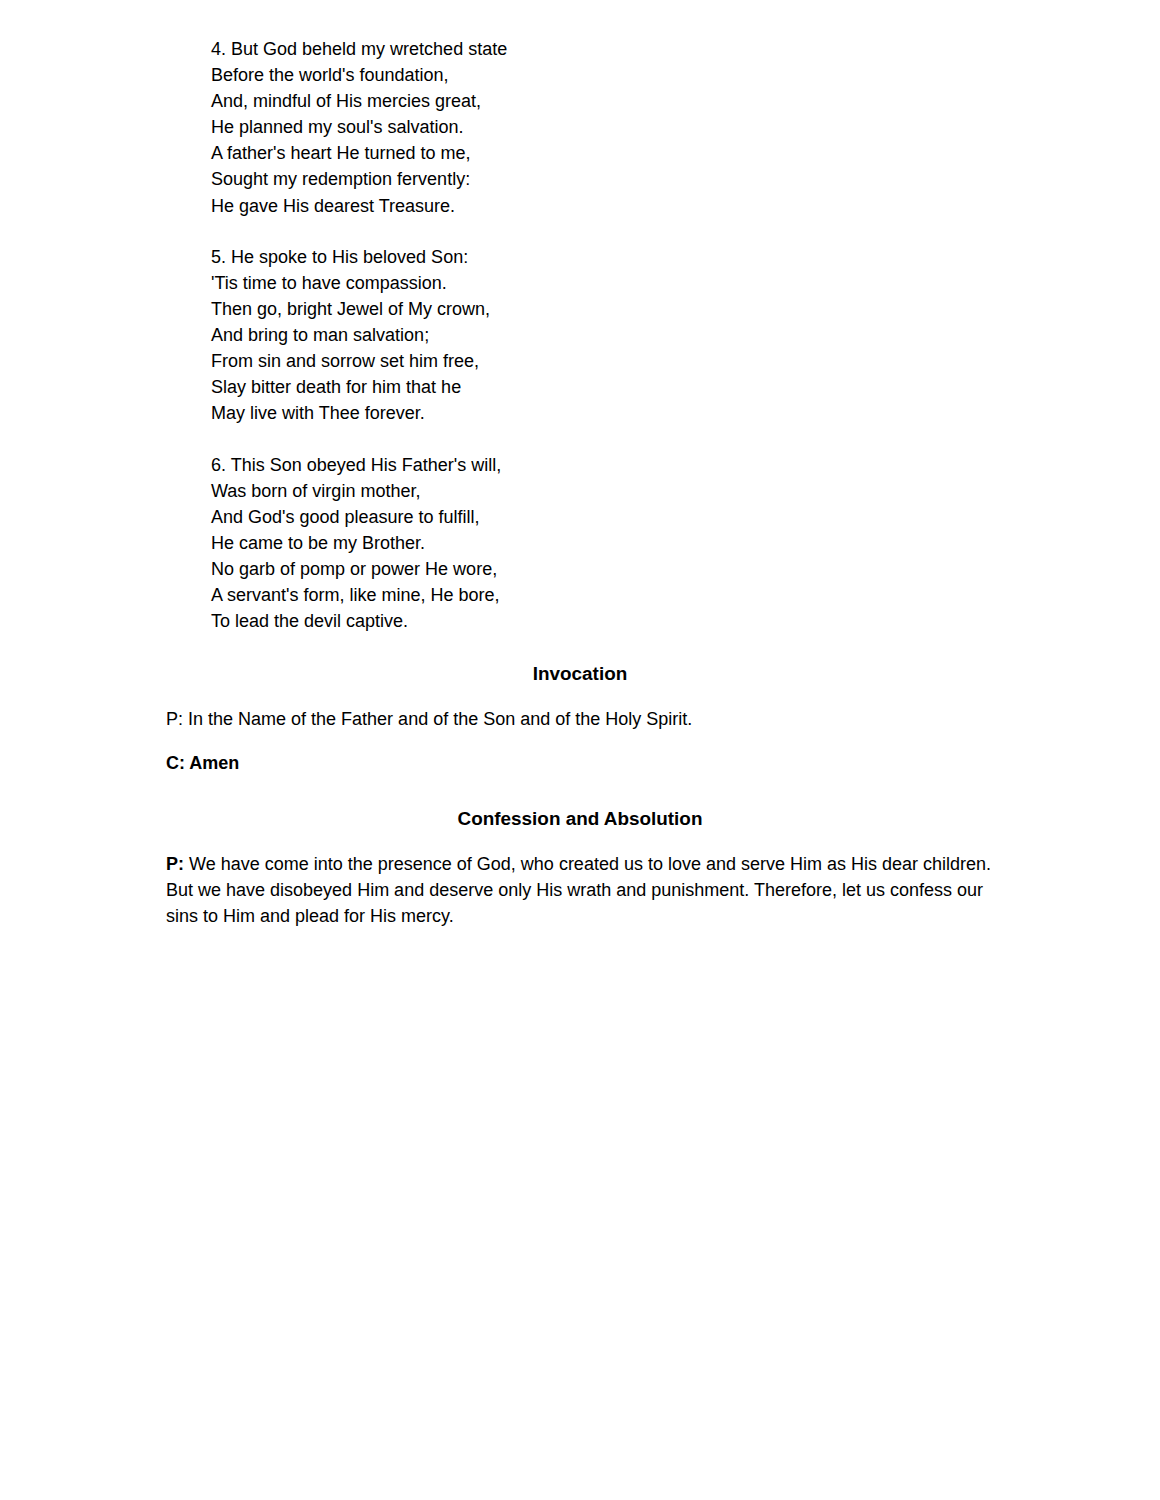4. But God beheld my wretched state
Before the world's foundation,
And, mindful of His mercies great,
He planned my soul's salvation.
A father's heart He turned to me,
Sought my redemption fervently:
He gave His dearest Treasure.
5. He spoke to His beloved Son:
'Tis time to have compassion.
Then go, bright Jewel of My crown,
And bring to man salvation;
From sin and sorrow set him free,
Slay bitter death for him that he
May live with Thee forever.
6. This Son obeyed His Father's will,
Was born of virgin mother,
And God's good pleasure to fulfill,
He came to be my Brother.
No garb of pomp or power He wore,
A servant's form, like mine, He bore,
To lead the devil captive.
Invocation
P: In the Name of the Father and of the Son and of the Holy Spirit.
C: Amen
Confession and Absolution
P: We have come into the presence of God, who created us to love and serve Him as His dear children. But we have disobeyed Him and deserve only His wrath and punishment. Therefore, let us confess our sins to Him and plead for His mercy.